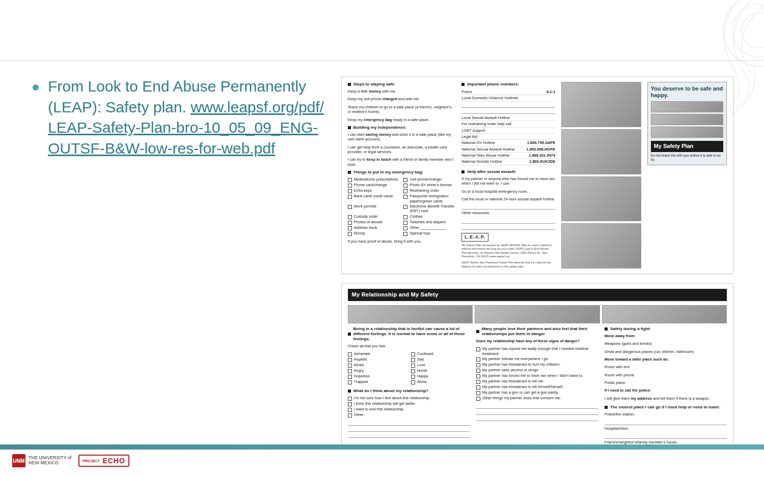From Look to End Abuse Permanently (LEAP): Safety plan. www.leapsf.org/pdf/LEAP-Safety-Plan-bro-10_05_09_ENG-OUTSF-B&W-low-res-for-web.pdf
Steps to staying safe:
Keep a little money with me.
Keep my cell phone charged and with me.
Teach my children to go to a safe place (a friend's, neighbor's, or relative's home).
Keep my emergency bag ready in a safe place.
Building my independence:
I can start saving money and store it in a safe place (like my own bank account).
I can get help from a counselor, an advocate, a health care provider, or legal services.
I can try to keep in touch with a friend or family member who I trust.
Things to put in my emergency bag:
Medications/ prescriptions Cell phone/charger Phone card/change Photo ID/ driver's license Extra keys Restraining order Bank card/ credit cards Passports/ immigration papers/green cards Work permits Electronic Benefit Transfer (EBT) card Custody order Clothes Photos of abuser Toiletries and diapers Address book Other ____________ Money Special toys
If you have proof of abuse, bring it with you.
Important phone numbers:
Police 9-1-1
Local Domestic Violence Hotlines
Local Sexual Assault Hotline
For restraining order help call
LGBT support
Legal Aid
National DV Hotline 1.800.799.SAFE
National Sexual Assault Hotline 1.800.656.HOPE
National Teen Abuse Hotline 1.866.331.9474
National Suicide Hotline 1.800.SUICIDE
Help after sexual assault:
If my partner or anyone else has forced me to have sex when I did not want to, I can:
Go to a local hospital emergency room.
Call the local or national 24-hour sexual assault hotline:
Other resources:
L.E.A.P.
My Safety Plan developed by LEAP 09/2009. May be used unaltered without permission as long as you credit: LEAP Look to End Abuse Permanently, c/o Maxine Hall Health Center, 1301 Pierce St., San Francisco, CA 94115 www.leapsf.org
LEAP thanks San Francisco Kaiser Permanente and La Casa de las Madres for their contributions to this safety plan.
You deserve to be safe and happy.
My Safety Plan
Do not share this with you unless it is safe to do so.
My Relationship and My Safety
Being in a relationship that is hurtful can cause a lot of different feelings. It is normal to have some or all of these feelings.
Check all that you feel
Ashamed Confused Hopeful Sad Afraid Love Angry Numb Hopeless Happy Trapped Alone
What do I think about my relationship?
I'm not sure how I feel about this relationship. I think this relationship will get better. I want to end this relationship. Other:
Many people love their partners and also feel that their relationships put them in danger.
Does my relationship have any of these signs of danger?
My partner has injured me badly enough that I needed medical treatment. My partner follows me everywhere I go. My partner has threatened to hurt my children. My partner uses alcohol or drugs. My partner has forced me to have sex when I didn't want to. My partner has threatened to kill me. My partner has threatened to kill himself/herself. My partner has a gun or can get a gun easily. Other things my partner does that concern me.
Safety during a fight:
Move away from:
Weapons (guns and knives)
Small and dangerous places (car, kitchen, bathroom)
Move toward a safer place such as:
Room with exit
Room with phone
Public place
If I need to call the police:
I will give them my address and tell them if there is a weapon.
The closest place I can go if I need help or need to leave:
Police/fire station:
Hospital/clinic:
Friend's/neighbor's/family member's house:
(name/address/phone number)
Other:
UNM
THE UNIVERSITY of
NEW MEXICO
Project
ECHO